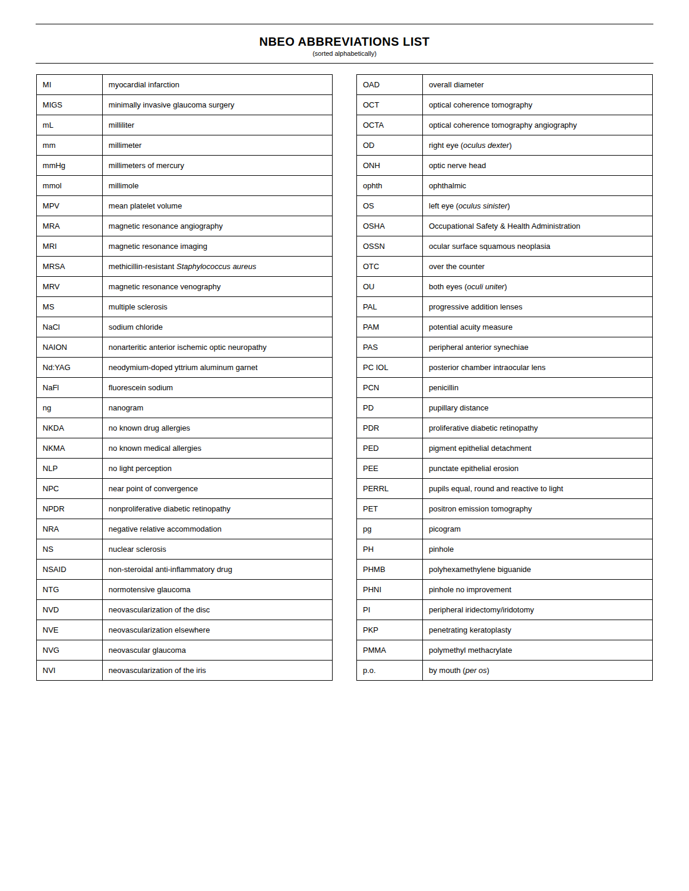NBEO ABBREVIATIONS LIST
(sorted alphabetically)
| MI | myocardial infarction |
| MIGS | minimally invasive glaucoma surgery |
| mL | milliliter |
| mm | millimeter |
| mmHg | millimeters of mercury |
| mmol | millimole |
| MPV | mean platelet volume |
| MRA | magnetic resonance angiography |
| MRI | magnetic resonance imaging |
| MRSA | methicillin-resistant Staphylococcus aureus |
| MRV | magnetic resonance venography |
| MS | multiple sclerosis |
| NaCl | sodium chloride |
| NAION | nonarteritic anterior ischemic optic neuropathy |
| Nd:YAG | neodymium-doped yttrium aluminum garnet |
| NaFl | fluorescein sodium |
| ng | nanogram |
| NKDA | no known drug allergies |
| NKMA | no known medical allergies |
| NLP | no light perception |
| NPC | near point of convergence |
| NPDR | nonproliferative diabetic retinopathy |
| NRA | negative relative accommodation |
| NS | nuclear sclerosis |
| NSAID | non-steroidal anti-inflammatory drug |
| NTG | normotensive glaucoma |
| NVD | neovascularization of the disc |
| NVE | neovascularization elsewhere |
| NVG | neovascular glaucoma |
| NVI | neovascularization of the iris |
| OAD | overall diameter |
| OCT | optical coherence tomography |
| OCTA | optical coherence tomography angiography |
| OD | right eye ( oculus dexter ) |
| ONH | optic nerve head |
| ophth | ophthalmic |
| OS | left eye ( oculus sinister ) |
| OSHA | Occupational Safety & Health Administration |
| OSSN | ocular surface squamous neoplasia |
| OTC | over the counter |
| OU | both eyes ( oculi uniter ) |
| PAL | progressive addition lenses |
| PAM | potential acuity measure |
| PAS | peripheral anterior synechiae |
| PC IOL | posterior chamber intraocular lens |
| PCN | penicillin |
| PD | pupillary distance |
| PDR | proliferative diabetic retinopathy |
| PED | pigment epithelial detachment |
| PEE | punctate epithelial erosion |
| PERRL | pupils equal, round and reactive to light |
| PET | positron emission tomography |
| pg | picogram |
| PH | pinhole |
| PHMB | polyhexamethylene biguanide |
| PHNI | pinhole no improvement |
| PI | peripheral iridectomy/iridotomy |
| PKP | penetrating keratoplasty |
| PMMA | polymethyl methacrylate |
| p.o. | by mouth ( per os ) |